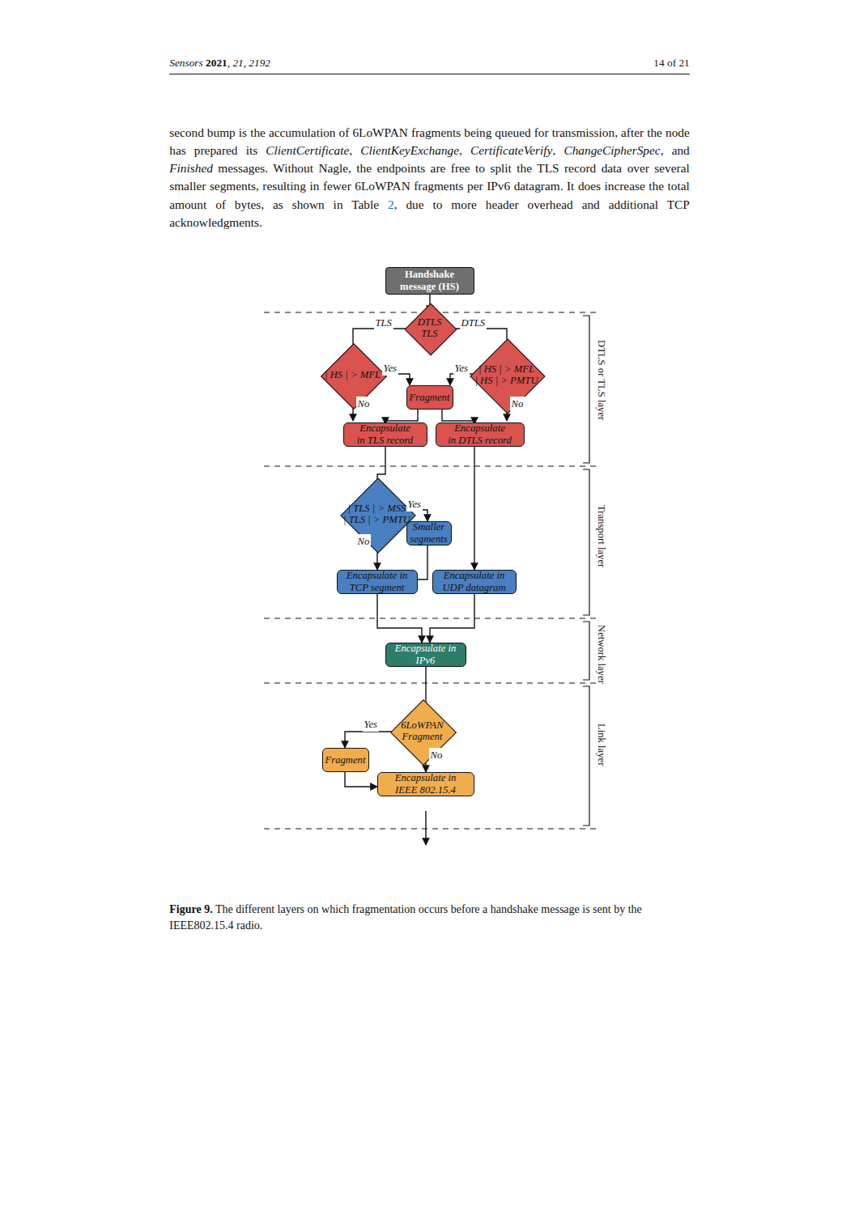Sensors 2021, 21, 2192
14 of 21
second bump is the accumulation of 6LoWPAN fragments being queued for transmission, after the node has prepared its ClientCertificate, ClientKeyExchange, CertificateVerify, ChangeCipherSpec, and Finished messages. Without Nagle, the endpoints are free to split the TLS record data over several smaller segments, resulting in fewer 6LoWPAN fragments per IPv6 datagram. It does increase the total amount of bytes, as shown in Table 2, due to more header overhead and additional TCP acknowledgments.
Handshake
message (HS)
DTLS
TLS
TLS
DTLS
| HS | > MFL
Yes
No
| HS | > MFL
| HS | > PMTU
Yes
No
Fragment
Encapsulate
in TLS record
Encapsulate
in DTLS record
| TLS | > MSS
| TLS | > PMTU
Yes
No
Smaller
segments
Encapsulate in
TCP segment
Encapsulate in
UDP datagram
Encapsulate in
IPv6
6LoWPAN
Fragment
Yes
No
Fragment
Encapsulate in
IEEE 802.15.4
DTLS or TLS layer
Transport layer
Network layer
Link layer
Figure 9. The different layers on which fragmentation occurs before a handshake message is sent by the IEEE802.15.4 radio.